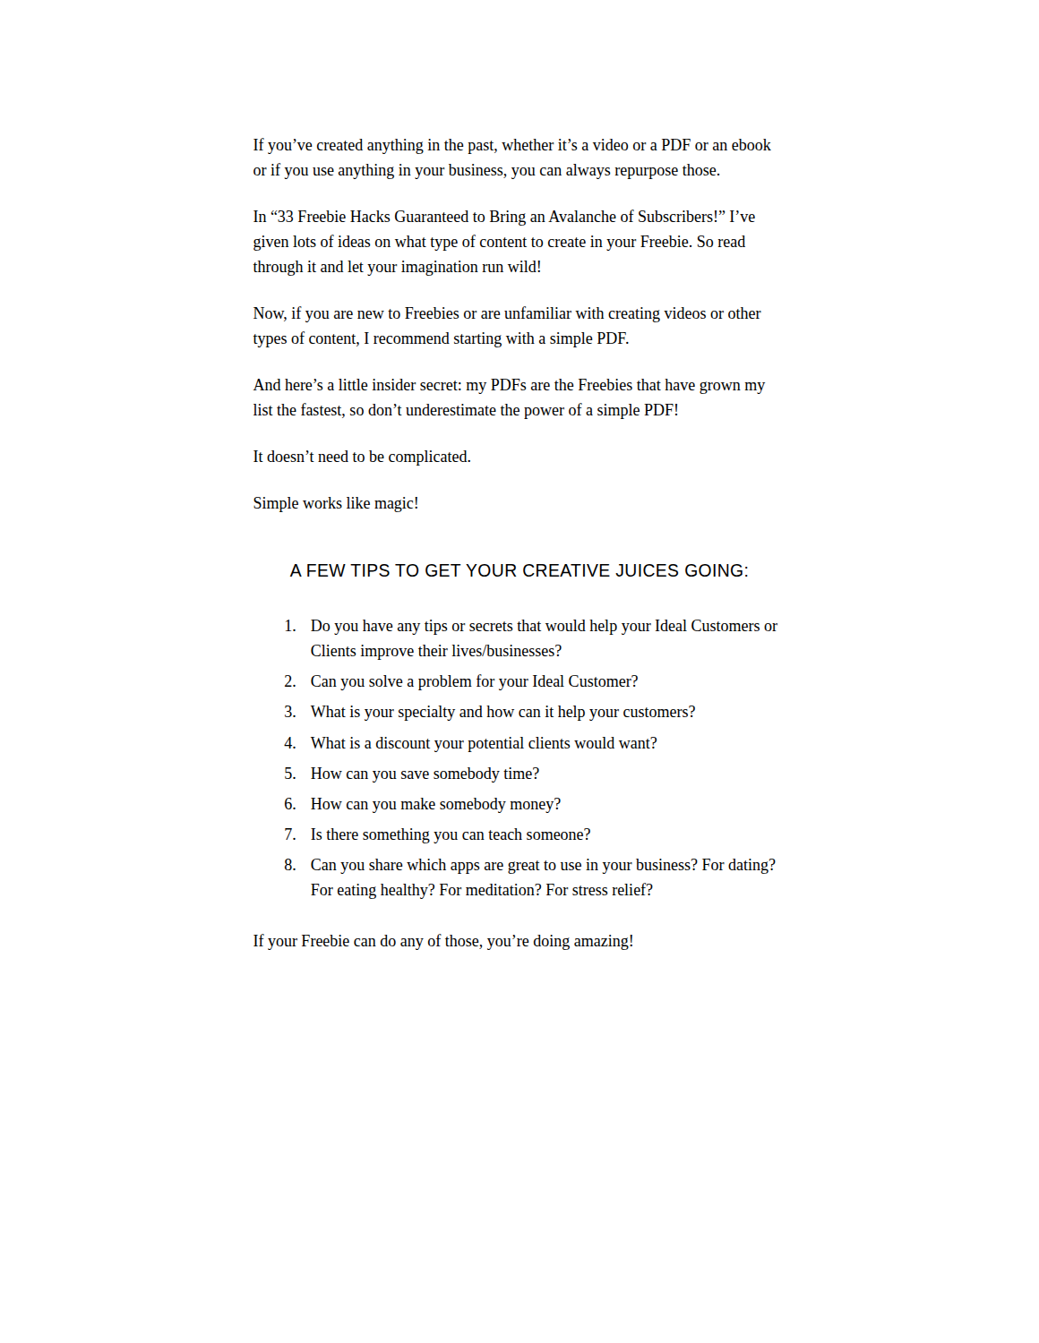If you’ve created anything in the past, whether it’s a video or a PDF or an ebook or if you use anything in your business, you can always repurpose those.
In “33 Freebie Hacks Guaranteed to Bring an Avalanche of Subscribers!” I’ve given lots of ideas on what type of content to create in your Freebie. So read through it and let your imagination run wild!
Now, if you are new to Freebies or are unfamiliar with creating videos or other types of content, I recommend starting with a simple PDF.
And here’s a little insider secret: my PDFs are the Freebies that have grown my list the fastest, so don’t underestimate the power of a simple PDF!
It doesn’t need to be complicated.
Simple works like magic!
A FEW TIPS TO GET YOUR CREATIVE JUICES GOING:
Do you have any tips or secrets that would help your Ideal Customers or Clients improve their lives/businesses?
Can you solve a problem for your Ideal Customer?
What is your specialty and how can it help your customers?
What is a discount your potential clients would want?
How can you save somebody time?
How can you make somebody money?
Is there something you can teach someone?
Can you share which apps are great to use in your business? For dating? For eating healthy? For meditation? For stress relief?
If your Freebie can do any of those, you’re doing amazing!